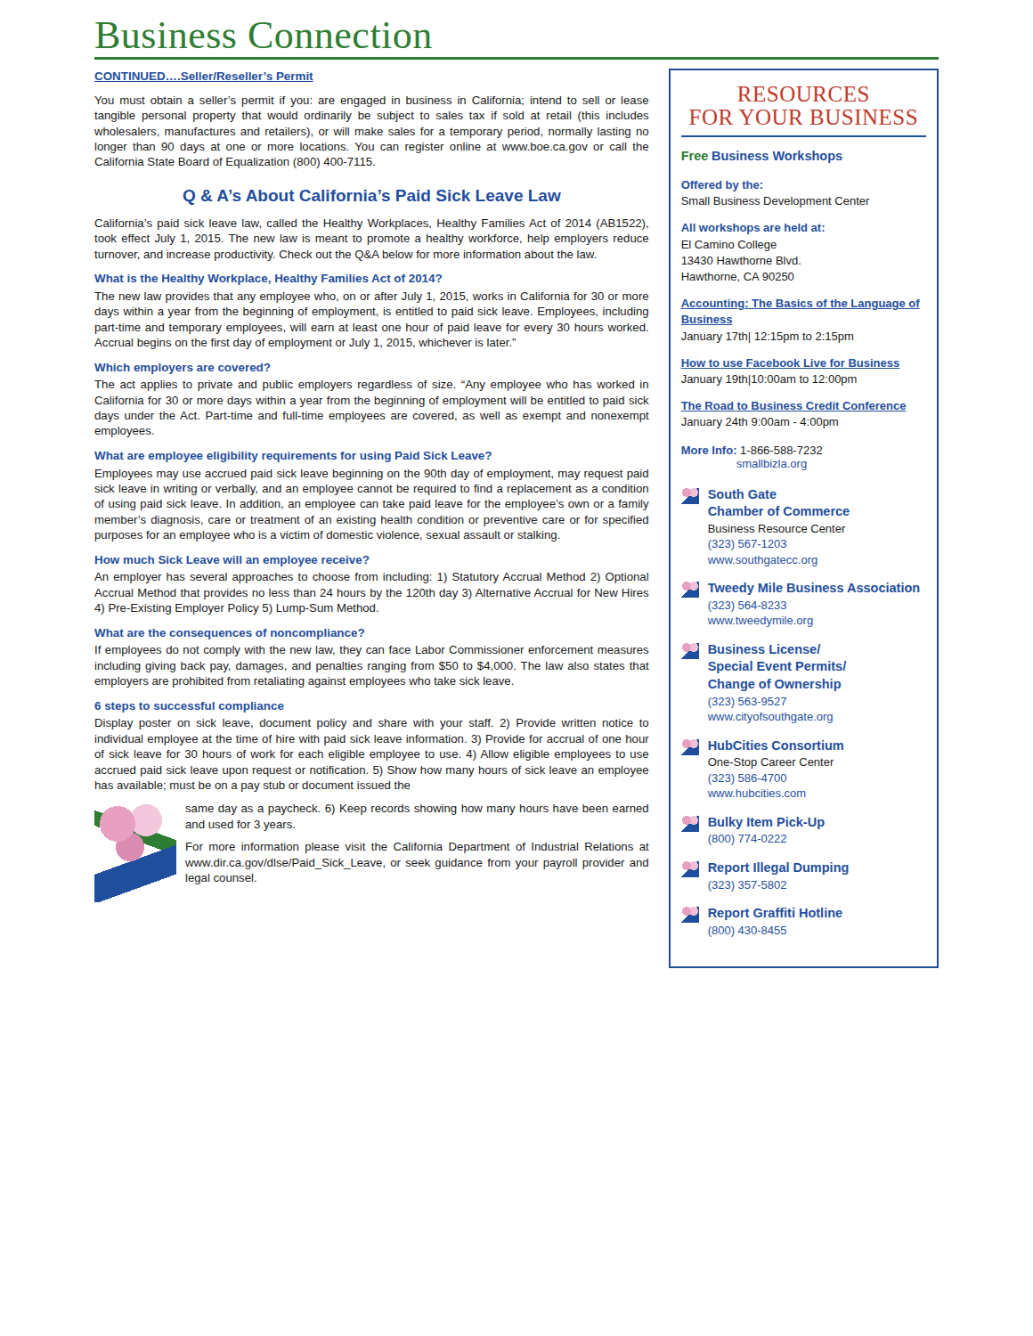Business Connection
CONTINUED….Seller/Reseller’s Permit
You must obtain a seller’s permit if you: are engaged in business in California; intend to sell or lease tangible personal property that would ordinarily be subject to sales tax if sold at retail (this includes wholesalers, manufactures and retailers), or will make sales for a temporary period, normally lasting no longer than 90 days at one or more locations. You can register online at www.boe.ca.gov or call the California State Board of Equalization (800) 400-7115.
Q & A’s About California’s Paid Sick Leave Law
California’s paid sick leave law, called the Healthy Workplaces, Healthy Families Act of 2014 (AB1522), took effect July 1, 2015. The new law is meant to promote a healthy workforce, help employers reduce turnover, and increase productivity. Check out the Q&A below for more information about the law.
What is the Healthy Workplace, Healthy Families Act of 2014?
The new law provides that any employee who, on or after July 1, 2015, works in California for 30 or more days within a year from the beginning of employment, is entitled to paid sick leave. Employees, including part-time and temporary employees, will earn at least one hour of paid leave for every 30 hours worked. Accrual begins on the first day of employment or July 1, 2015, whichever is later.”
Which employers are covered?
The act applies to private and public employers regardless of size. “Any employee who has worked in California for 30 or more days within a year from the beginning of employment will be entitled to paid sick days under the Act. Part-time and full-time employees are covered, as well as exempt and nonexempt employees.
What are employee eligibility requirements for using Paid Sick Leave?
Employees may use accrued paid sick leave beginning on the 90th day of employment, may request paid sick leave in writing or verbally, and an employee cannot be required to find a replacement as a condition of using paid sick leave. In addition, an employee can take paid leave for the employee’s own or a family member’s diagnosis, care or treatment of an existing health condition or preventive care or for specified purposes for an employee who is a victim of domestic violence, sexual assault or stalking.
How much Sick Leave will an employee receive?
An employer has several approaches to choose from including: 1) Statutory Accrual Method 2) Optional Accrual Method that provides no less than 24 hours by the 120th day 3) Alternative Accrual for New Hires 4) Pre-Existing Employer Policy 5) Lump-Sum Method.
What are the consequences of noncompliance?
If employees do not comply with the new law, they can face Labor Commissioner enforcement measures including giving back pay, damages, and penalties ranging from $50 to $4,000. The law also states that employers are prohibited from retaliating against employees who take sick leave.
6 steps to successful compliance
Display poster on sick leave, document policy and share with your staff. 2) Provide written notice to individual employee at the time of hire with paid sick leave information. 3) Provide for accrual of one hour of sick leave for 30 hours of work for each eligible employee to use. 4) Allow eligible employees to use accrued paid sick leave upon request or notification. 5) Show how many hours of sick leave an employee has available; must be on a pay stub or document issued the
same day as a paycheck. 6) Keep records showing how many hours have been earned and used for 3 years.
For more information please visit the California Department of Industrial Relations at www.dir.ca.gov/dlse/Paid_Sick_Leave, or seek guidance from your payroll provider and legal counsel.
RESOURCES
FOR YOUR BUSINESS
Free Business Workshops
Offered by the:
Small Business Development Center
All workshops are held at:
El Camino College
13430 Hawthorne Blvd.
Hawthorne, CA 90250
Accounting: The Basics of the Language of Business
January 17th| 12:15pm to 2:15pm
How to use Facebook Live for Business
January 19th|10:00am to 12:00pm
The Road to Business Credit Conference
January 24th 9:00am - 4:00pm
More Info: 1-866-588-7232 smallbizla.org
South Gate
Chamber of Commerce Business Resource Center (323) 567-1203 www.southgatecc.org
Tweedy Mile Business Association (323) 564-8233 www.tweedymile.org
Business License/
Special Event Permits/
Change of Ownership (323) 563-9527 www.cityofsouthgate.org
HubCities Consortium One-Stop Career Center (323) 586-4700 www.hubcities.com
Bulky Item Pick-Up (800) 774-0222
Report Illegal Dumping (323) 357-5802
Report Graffiti Hotline (800) 430-8455